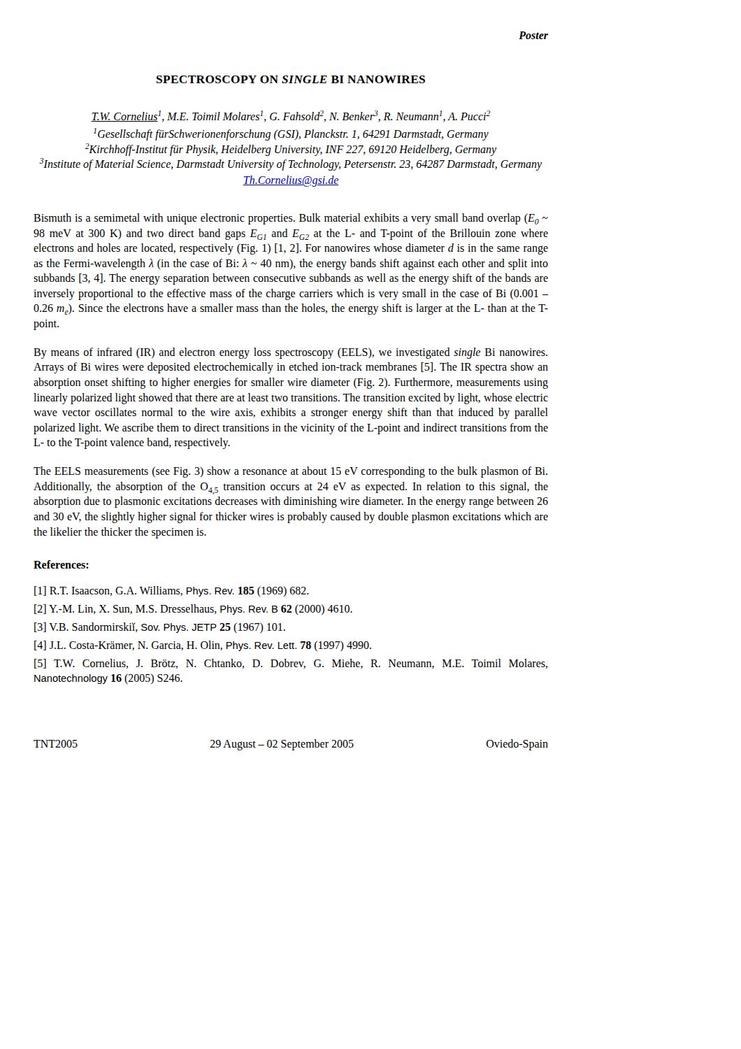Poster
SPECTROSCOPY ON SINGLE BI NANOWIRES
T.W. Cornelius1, M.E. Toimil Molares1, G. Fahsold2, N. Benker3, R. Neumann1, A. Pucci2
1Gesellschaft fürSchwerionenforschung (GSI), Planckstr. 1, 64291 Darmstadt, Germany
2Kirchhoff-Institut für Physik, Heidelberg University, INF 227, 69120 Heidelberg, Germany
3Institute of Material Science, Darmstadt University of Technology, Petersenstr. 23, 64287 Darmstadt, Germany
Th.Cornelius@gsi.de
Bismuth is a semimetal with unique electronic properties. Bulk material exhibits a very small band overlap (E0 ~ 98 meV at 300 K) and two direct band gaps EG1 and EG2 at the L- and T-point of the Brillouin zone where electrons and holes are located, respectively (Fig. 1) [1, 2]. For nanowires whose diameter d is in the same range as the Fermi-wavelength λ (in the case of Bi: λ ~ 40 nm), the energy bands shift against each other and split into subbands [3, 4]. The energy separation between consecutive subbands as well as the energy shift of the bands are inversely proportional to the effective mass of the charge carriers which is very small in the case of Bi (0.001 – 0.26 me). Since the electrons have a smaller mass than the holes, the energy shift is larger at the L- than at the T-point.
By means of infrared (IR) and electron energy loss spectroscopy (EELS), we investigated single Bi nanowires. Arrays of Bi wires were deposited electrochemically in etched ion-track membranes [5]. The IR spectra show an absorption onset shifting to higher energies for smaller wire diameter (Fig. 2). Furthermore, measurements using linearly polarized light showed that there are at least two transitions. The transition excited by light, whose electric wave vector oscillates normal to the wire axis, exhibits a stronger energy shift than that induced by parallel polarized light. We ascribe them to direct transitions in the vicinity of the L-point and indirect transitions from the L- to the T-point valence band, respectively.
The EELS measurements (see Fig. 3) show a resonance at about 15 eV corresponding to the bulk plasmon of Bi. Additionally, the absorption of the O4,5 transition occurs at 24 eV as expected. In relation to this signal, the absorption due to plasmonic excitations decreases with diminishing wire diameter. In the energy range between 26 and 30 eV, the slightly higher signal for thicker wires is probably caused by double plasmon excitations which are the likelier the thicker the specimen is.
References:
[1] R.T. Isaacson, G.A. Williams, Phys. Rev. 185 (1969) 682.
[2] Y.-M. Lin, X. Sun, M.S. Dresselhaus, Phys. Rev. B 62 (2000) 4610.
[3] V.B. Sandormirskiĭ, Sov. Phys. JETP 25 (1967) 101.
[4] J.L. Costa-Krämer, N. Garcia, H. Olin, Phys. Rev. Lett. 78 (1997) 4990.
[5] T.W. Cornelius, J. Brötz, N. Chtanko, D. Dobrev, G. Miehe, R. Neumann, M.E. Toimil Molares, Nanotechnology 16 (2005) S246.
TNT2005 29 August – 02 September 2005 Oviedo-Spain